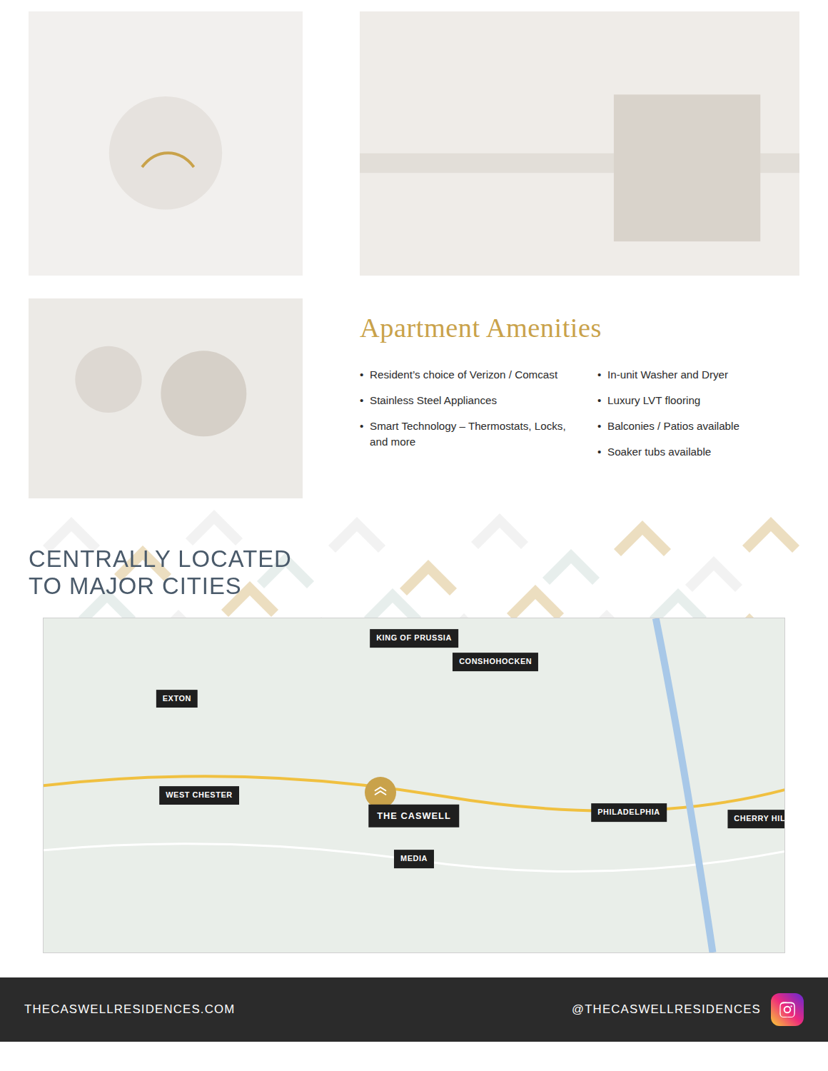Apartment Amenities
Resident’s choice of Verizon / Comcast
Stainless Steel Appliances
Smart Technology – Thermostats, Locks, and more
In-unit Washer and Dryer
Luxury LVT flooring
Balconies / Patios available
Soaker tubs available
Centrally Located To Major Cities
King of Prussia Conshohocken Exton West Chester Philadelphia Media Cherry Hill The Caswell
THECASWELLRESIDENCES.COM
@THECASWELLRESIDENCES